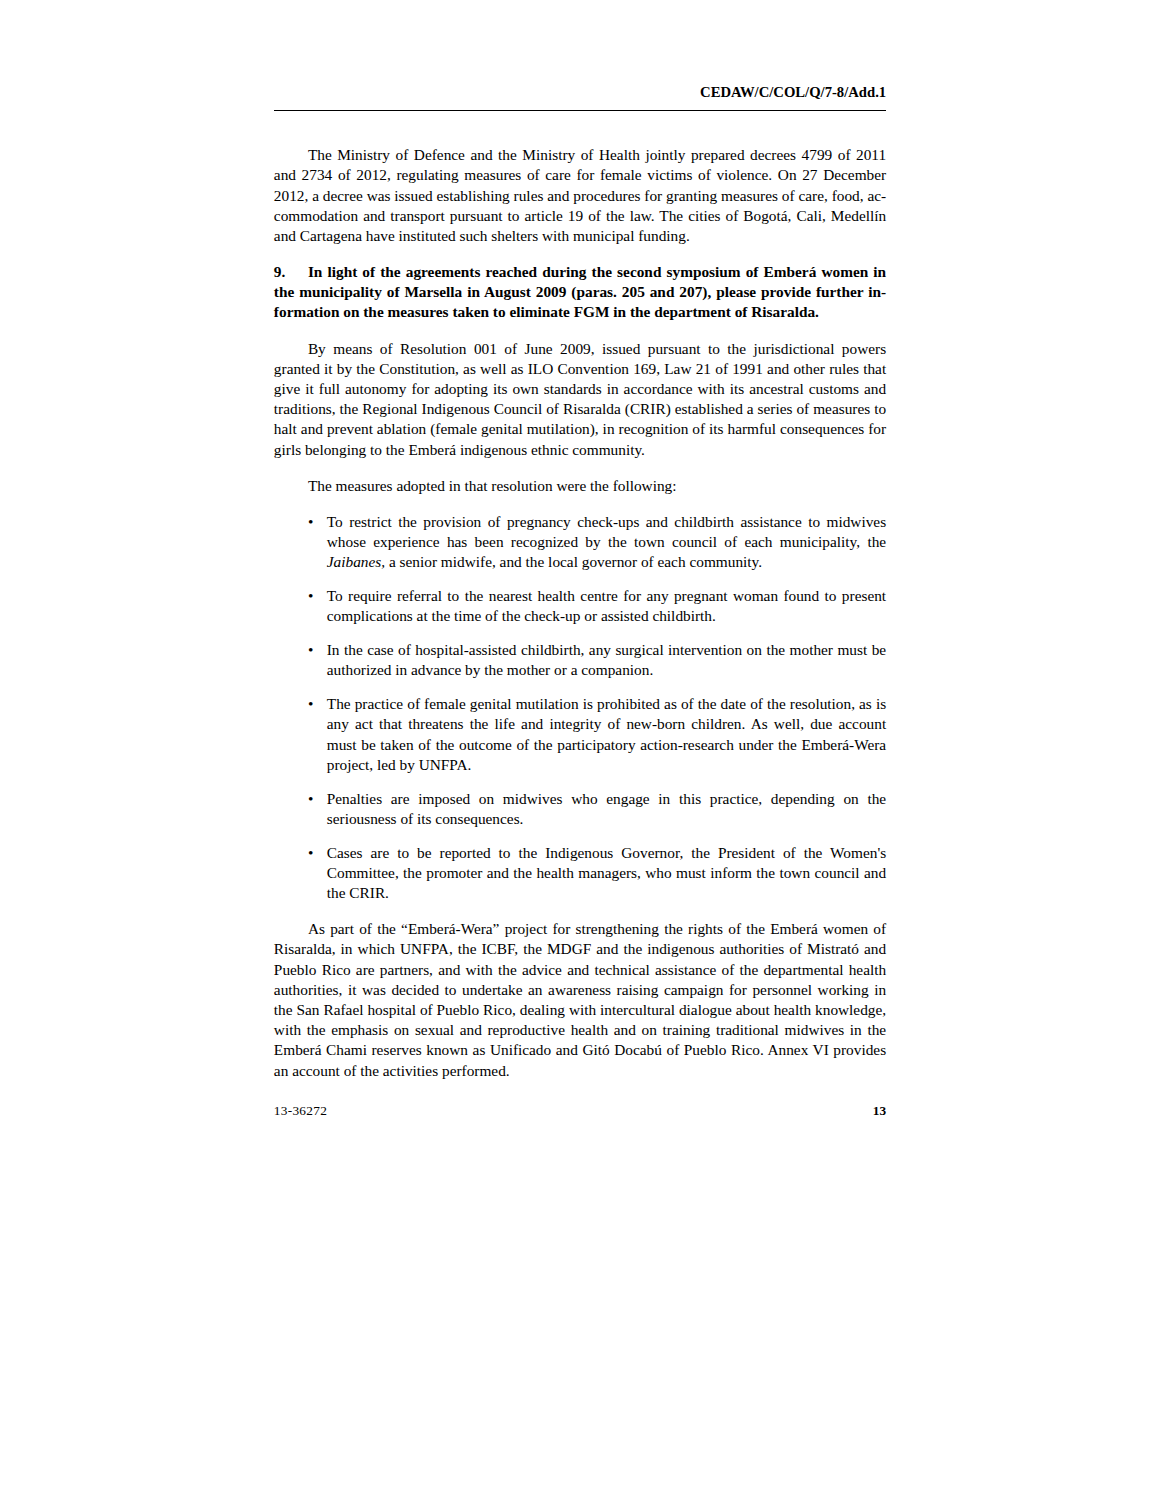CEDAW/C/COL/Q/7-8/Add.1
The Ministry of Defence and the Ministry of Health jointly prepared decrees 4799 of 2011 and 2734 of 2012, regulating measures of care for female victims of violence. On 27 December 2012, a decree was issued establishing rules and procedures for granting measures of care, food, accommodation and transport pursuant to article 19 of the law. The cities of Bogotá, Cali, Medellín and Cartagena have instituted such shelters with municipal funding.
9. In light of the agreements reached during the second symposium of Emberá women in the municipality of Marsella in August 2009 (paras. 205 and 207), please provide further information on the measures taken to eliminate FGM in the department of Risaralda.
By means of Resolution 001 of June 2009, issued pursuant to the jurisdictional powers granted it by the Constitution, as well as ILO Convention 169, Law 21 of 1991 and other rules that give it full autonomy for adopting its own standards in accordance with its ancestral customs and traditions, the Regional Indigenous Council of Risaralda (CRIR) established a series of measures to halt and prevent ablation (female genital mutilation), in recognition of its harmful consequences for girls belonging to the Emberá indigenous ethnic community.
The measures adopted in that resolution were the following:
To restrict the provision of pregnancy check-ups and childbirth assistance to midwives whose experience has been recognized by the town council of each municipality, the Jaibanes, a senior midwife, and the local governor of each community.
To require referral to the nearest health centre for any pregnant woman found to present complications at the time of the check-up or assisted childbirth.
In the case of hospital-assisted childbirth, any surgical intervention on the mother must be authorized in advance by the mother or a companion.
The practice of female genital mutilation is prohibited as of the date of the resolution, as is any act that threatens the life and integrity of new-born children. As well, due account must be taken of the outcome of the participatory action-research under the Emberá-Wera project, led by UNFPA.
Penalties are imposed on midwives who engage in this practice, depending on the seriousness of its consequences.
Cases are to be reported to the Indigenous Governor, the President of the Women's Committee, the promoter and the health managers, who must inform the town council and the CRIR.
As part of the “Emberá-Wera” project for strengthening the rights of the Emberá women of Risaralda, in which UNFPA, the ICBF, the MDGF and the indigenous authorities of Mistrató and Pueblo Rico are partners, and with the advice and technical assistance of the departmental health authorities, it was decided to undertake an awareness raising campaign for personnel working in the San Rafael hospital of Pueblo Rico, dealing with intercultural dialogue about health knowledge, with the emphasis on sexual and reproductive health and on training traditional midwives in the Emberá Chami reserves known as Unificado and Gitó Docabú of Pueblo Rico. Annex VI provides an account of the activities performed.
13-36272
13